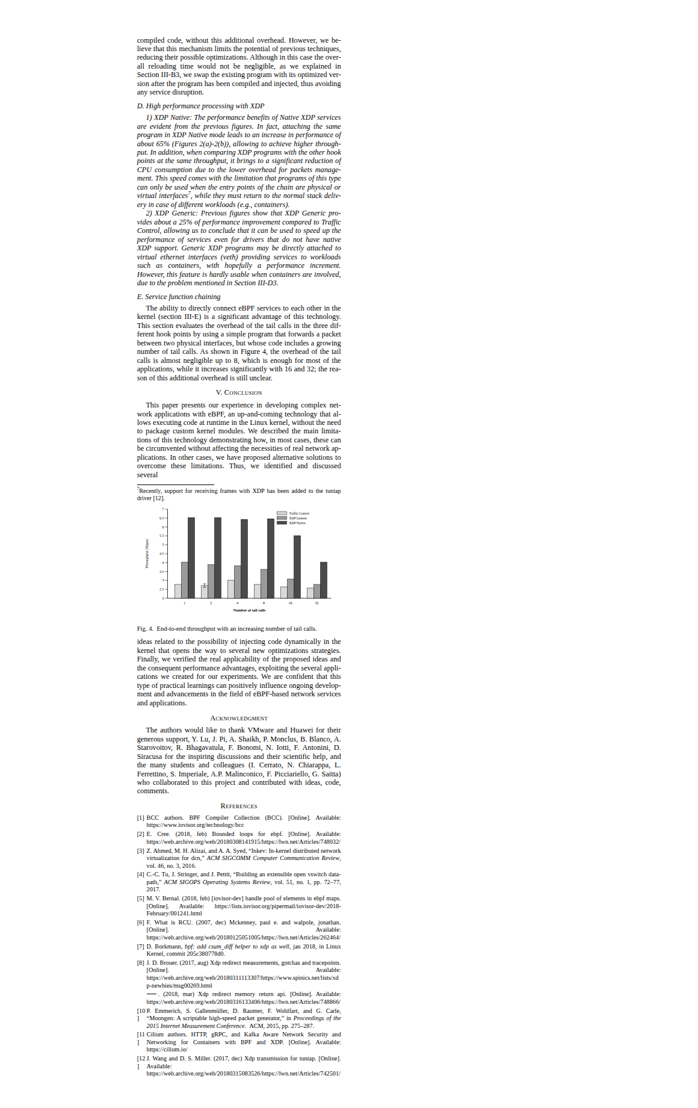compiled code, without this additional overhead. However, we believe that this mechanism limits the potential of previous techniques, reducing their possible optimizations. Although in this case the overall reloading time would not be negligible, as we explained in Section III-B3, we swap the existing program with its optimized version after the program has been compiled and injected, thus avoiding any service disruption.
D. High performance processing with XDP
1) XDP Native: The performance benefits of Native XDP services are evident from the previous figures. In fact, attaching the same program in XDP Native mode leads to an increase in performance of about 65% (Figures 2(a)-2(b)), allowing to achieve higher throughput. In addition, when comparing XDP programs with the other hook points at the same throughput, it brings to a significant reduction of CPU consumption due to the lower overhead for packets management. This speed comes with the limitation that programs of this type can only be used when the entry points of the chain are physical or virtual interfaces7, while they must return to the normal stack delivery in case of different workloads (e.g., containers).
2) XDP Generic: Previous figures show that XDP Generic provides about a 25% of performance improvement compared to Traffic Control, allowing us to conclude that it can be used to speed up the performance of services even for drivers that do not have native XDP support. Generic XDP programs may be directly attached to virtual ethernet interfaces (veth) providing services to workloads such as containers, with hopefully a performance increment. However, this feature is hardly usable when containers are involved, due to the problem mentioned in Section III-D3.
E. Service function chaining
The ability to directly connect eBPF services to each other in the kernel (section III-E) is a significant advantage of this technology. This section evaluates the overhead of the tail calls in the three different hook points by using a simple program that forwards a packet between two physical interfaces, but whose code includes a growing number of tail calls. As shown in Figure 4, the overhead of the tail calls is almost negligible up to 8, which is enough for most of the applications, while it increases significantly with 16 and 32; the reason of this additional overhead is still unclear.
V. Conclusion
This paper presents our experience in developing complex network applications with eBPF, an up-and-coming technology that allows executing code at runtime in the Linux kernel, without the need to package custom kernel modules. We described the main limitations of this technology demonstrating how, in most cases, these can be circumvented without affecting the necessities of real network applications. In other cases, we have proposed alternative solutions to overcome these limitations. Thus, we identified and discussed several
7Recently, support for receiving frames with XDP has been added to the tuntap driver [12].
2 2.5 3 3.5 4 4.5 5 5.5 6 6.5 7 Throughput (Mpps) Traffic Control XDP Generic XDP Native 1 2 4 8 16 32 Number of tail calls
Fig. 4. End-to-end throughput with an increasing number of tail calls.
ideas related to the possibility of injecting code dynamically in the kernel that opens the way to several new optimizations strategies. Finally, we verified the real applicability of the proposed ideas and the consequent performance advantages, exploiting the several applications we created for our experiments. We are confident that this type of practical learnings can positively influence ongoing development and advancements in the field of eBPF-based network services and applications.
Acknowledgment
The authors would like to thank VMware and Huawei for their generous support, Y. Lu, J. Pi, A. Shaikh, P. Monclus, B. Blanco, A. Starovoitov, R. Bhagavatula, F. Bonomi, N. Iotti, F. Antonini, D. Siracusa for the inspiring discussions and their scientific help, and the many students and colleagues (I. Cerrato, N. Chiarappa, L. Ferrettino, S. Imperiale, A.P. Malinconico, F. Picciariello, G. Saitta) who collaborated to this project and contributed with ideas, code, comments.
References
BCC authors. BPF Compiler Collection (BCC). [Online]. Available: https://www.iovisor.org/technology/bcc
E. Cree. (2018, feb) Bounded loops for ebpf. [Online]. Available: https://web.archive.org/web/20180308141915/https://lwn.net/Articles/748032/
Z. Ahmed, M. H. Alizai, and A. A. Syed, “Inkev: In-kernel distributed network virtualization for dcn,” ACM SIGCOMM Computer Communication Review, vol. 46, no. 3, 2016.
C.-C. Tu, J. Stringer, and J. Pettit, “Building an extensible open vswitch datapath,” ACM SIGOPS Operating Systems Review, vol. 51, no. 1, pp. 72–77, 2017.
M. V. Bernal. (2018, feb) [iovisor-dev] handle pool of elements in ebpf maps. [Online]. Available: https://lists.iovisor.org/pipermail/iovisor-dev/2018-February/001241.html
F. What is RCU. (2007, dec) Mckenney, paul e. and walpole, jonathan. [Online]. Available: https://web.archive.org/web/20180125051005/https://lwn.net/Articles/262464/
D. Borkmann, bpf: add csum_diff helper to xdp as well, jan 2018, in Linux Kernel, commit 205c380778d0.
J. D. Brouer. (2017, aug) Xdp redirect measurements, gotchas and tracepoints. [Online]. Available: https://web.archive.org/web/20180311113307/https://www.spinics.net/lists/xdp-newbies/msg00269.html
. (2018, mar) Xdp redirect memory return api. [Online]. Available: https://web.archive.org/web/20180316133406/https://lwn.net/Articles/748866/
P. Emmerich, S. Gallenmüller, D. Raumer, F. Wohlfart, and G. Carle, “Moongen: A scriptable high-speed packet generator,” in Proceedings of the 2015 Internet Measurement Conference. ACM, 2015, pp. 275–287.
Cilium authors. HTTP, gRPC, and Kafka Aware Network Security and Networking for Containers with BPF and XDP. [Online]. Available: https://cilium.io/
J. Wang and D. S. Miller. (2017, dec) Xdp transmission for tuntap. [Online]. Available: https://web.archive.org/web/20180315083526/https://lwn.net/Articles/742501/